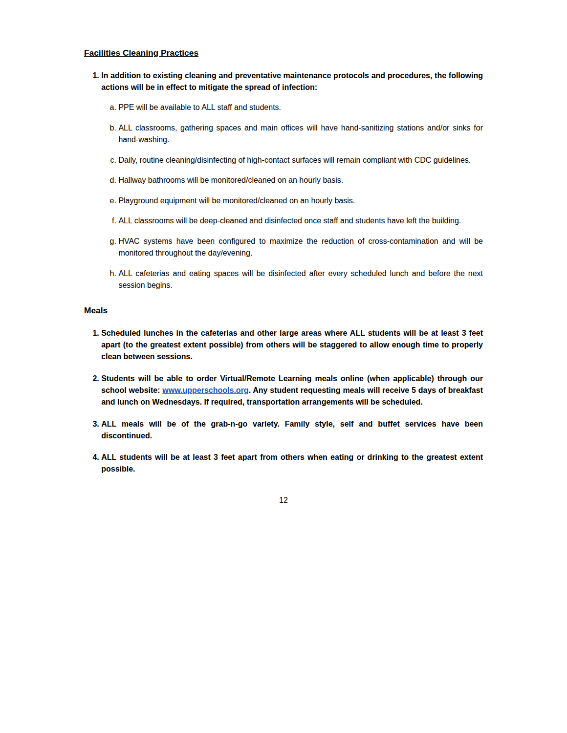Facilities Cleaning Practices
In addition to existing cleaning and preventative maintenance protocols and procedures, the following actions will be in effect to mitigate the spread of infection:
PPE will be available to ALL staff and students.
ALL classrooms, gathering spaces and main offices will have hand-sanitizing stations and/or sinks for hand-washing.
Daily, routine cleaning/disinfecting of high-contact surfaces will remain compliant with CDC guidelines.
Hallway bathrooms will be monitored/cleaned on an hourly basis.
Playground equipment will be monitored/cleaned on an hourly basis.
ALL classrooms will be deep-cleaned and disinfected once staff and students have left the building.
HVAC systems have been configured to maximize the reduction of cross-contamination and will be monitored throughout the day/evening.
ALL cafeterias and eating spaces will be disinfected after every scheduled lunch and before the next session begins.
Meals
Scheduled lunches in the cafeterias and other large areas where ALL students will be at least 3 feet apart (to the greatest extent possible) from others will be staggered to allow enough time to properly clean between sessions.
Students will be able to order Virtual/Remote Learning meals online (when applicable) through our school website: www.upperschools.org. Any student requesting meals will receive 5 days of breakfast and lunch on Wednesdays. If required, transportation arrangements will be scheduled.
ALL meals will be of the grab-n-go variety. Family style, self and buffet services have been discontinued.
ALL students will be at least 3 feet apart from others when eating or drinking to the greatest extent possible.
12